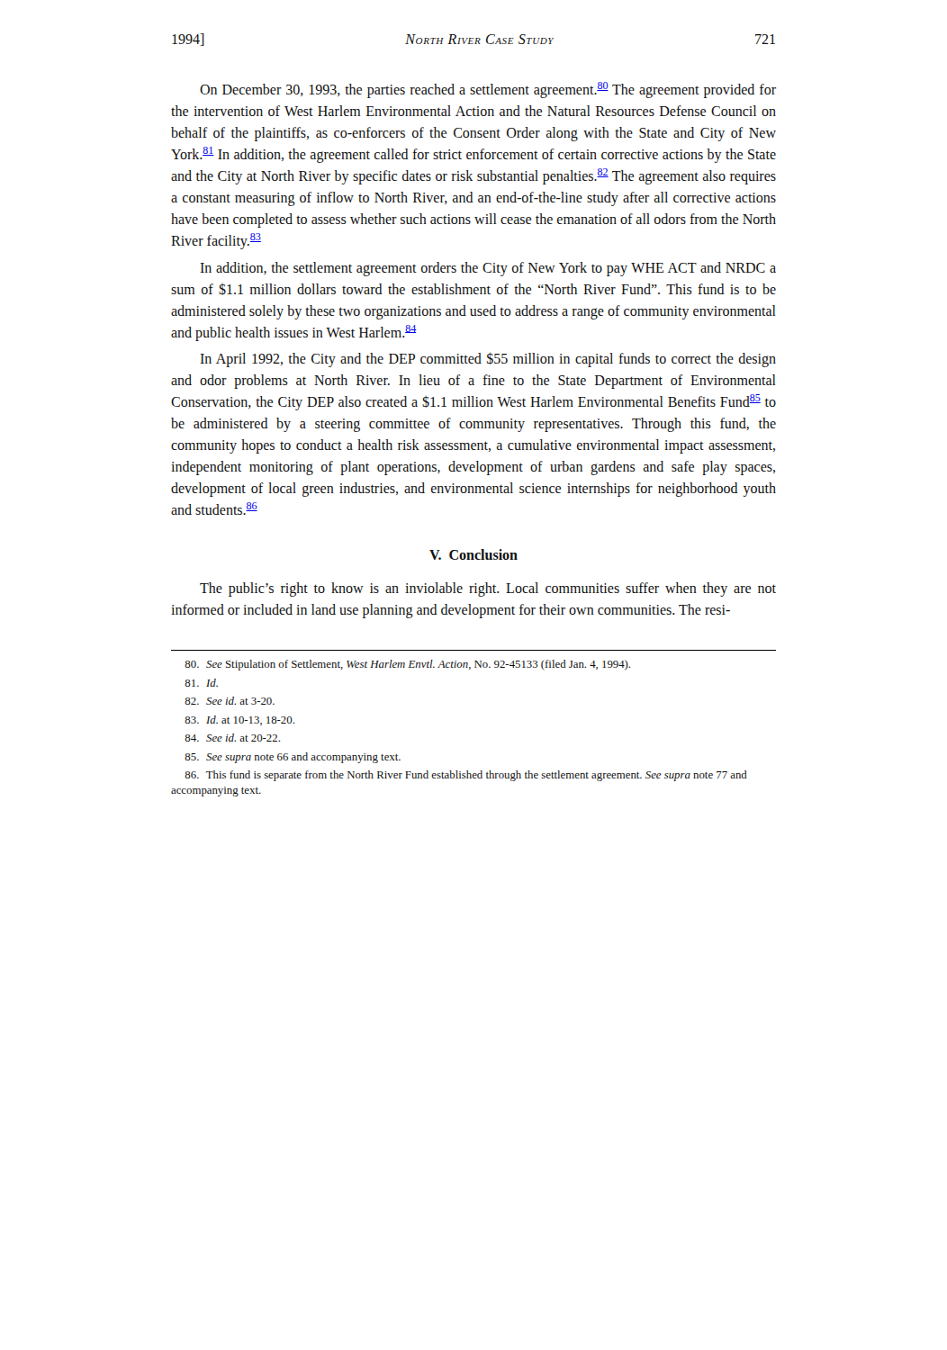1994] North River Case Study 721
On December 30, 1993, the parties reached a settlement agreement.80 The agreement provided for the intervention of West Harlem Environmental Action and the Natural Resources Defense Council on behalf of the plaintiffs, as co-enforcers of the Consent Order along with the State and City of New York.81 In addition, the agreement called for strict enforcement of certain corrective actions by the State and the City at North River by specific dates or risk substantial penalties.82 The agreement also requires a constant measuring of inflow to North River, and an end-of-the-line study after all corrective actions have been completed to assess whether such actions will cease the emanation of all odors from the North River facility.83
In addition, the settlement agreement orders the City of New York to pay WHE ACT and NRDC a sum of $1.1 million dollars toward the establishment of the “North River Fund”. This fund is to be administered solely by these two organizations and used to address a range of community environmental and public health issues in West Harlem.84
In April 1992, the City and the DEP committed $55 million in capital funds to correct the design and odor problems at North River. In lieu of a fine to the State Department of Environmental Conservation, the City DEP also created a $1.1 million West Harlem Environmental Benefits Fund85 to be administered by a steering committee of community representatives. Through this fund, the community hopes to conduct a health risk assessment, a cumulative environmental impact assessment, independent monitoring of plant operations, development of urban gardens and safe play spaces, development of local green industries, and environmental science internships for neighborhood youth and students.86
V. Conclusion
The public’s right to know is an inviolable right. Local communities suffer when they are not informed or included in land use planning and development for their own communities. The resi-
80. See Stipulation of Settlement, West Harlem Envtl. Action, No. 92-45133 (filed Jan. 4, 1994).
81. Id.
82. See id. at 3-20.
83. Id. at 10-13, 18-20.
84. See id. at 20-22.
85. See supra note 66 and accompanying text.
86. This fund is separate from the North River Fund established through the settlement agreement. See supra note 77 and accompanying text.